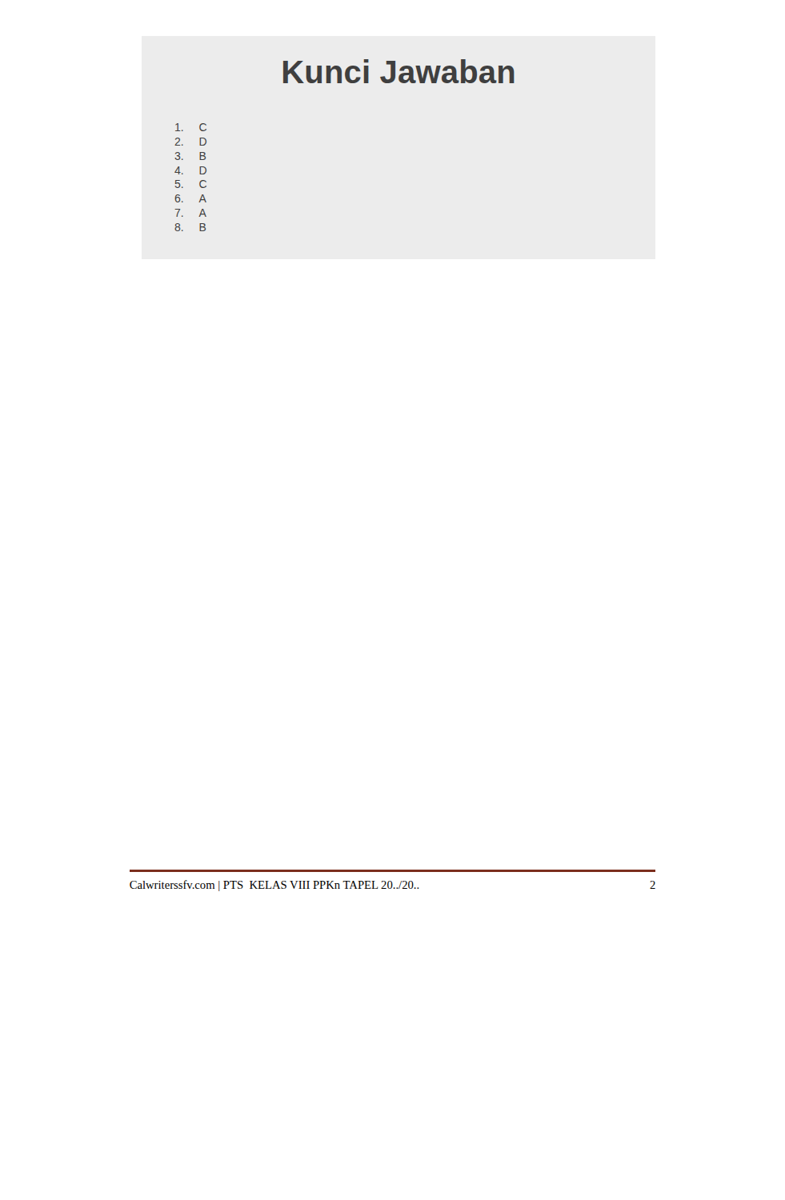Kunci Jawaban
C
D
B
D
C
A
A
B
Calwriterssfv.com | PTS KELAS VIII PPKn TAPEL 20../20.. 2